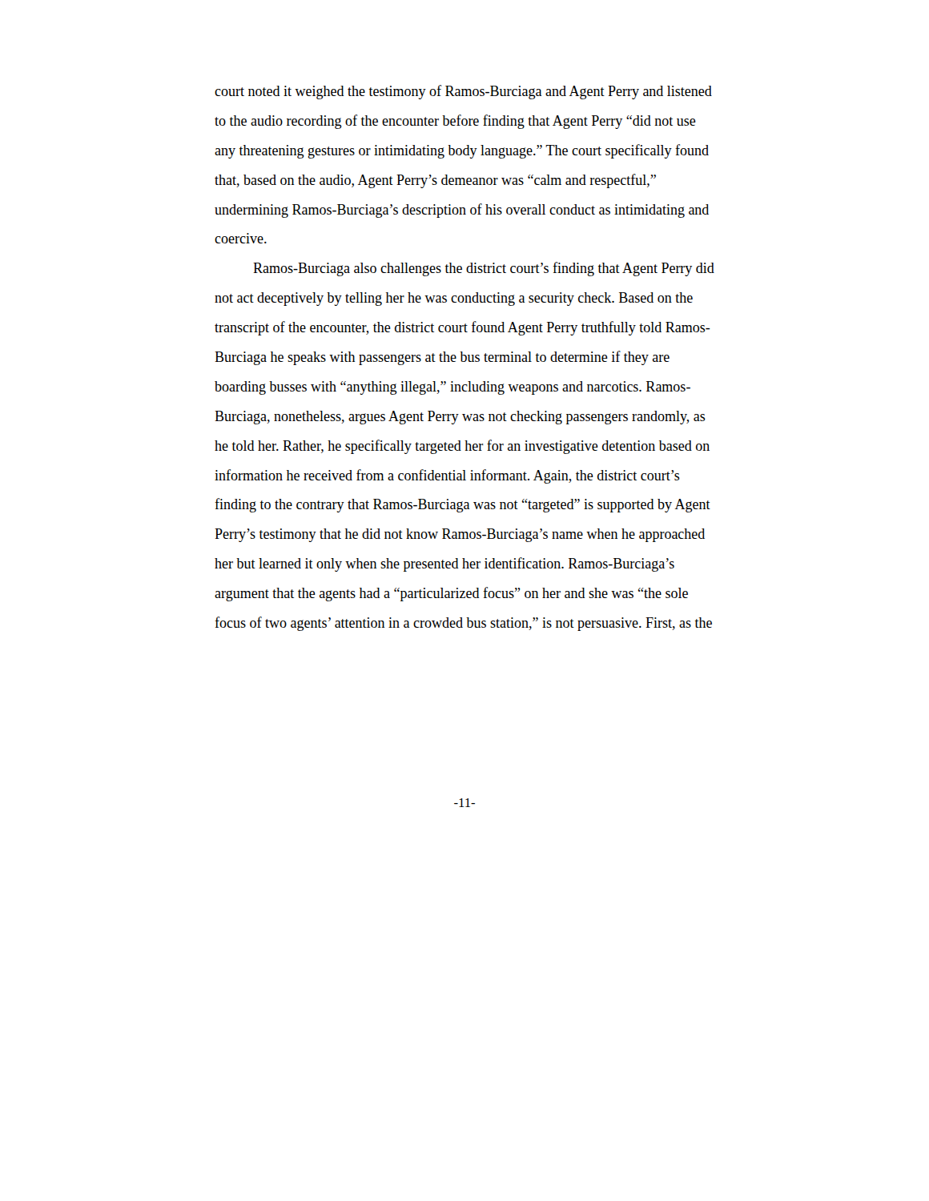court noted it weighed the testimony of Ramos-Burciaga and Agent Perry and listened to the audio recording of the encounter before finding that Agent Perry “did not use any threatening gestures or intimidating body language.” The court specifically found that, based on the audio, Agent Perry’s demeanor was “calm and respectful,” undermining Ramos-Burciaga’s description of his overall conduct as intimidating and coercive.
Ramos-Burciaga also challenges the district court’s finding that Agent Perry did not act deceptively by telling her he was conducting a security check. Based on the transcript of the encounter, the district court found Agent Perry truthfully told Ramos-Burciaga he speaks with passengers at the bus terminal to determine if they are boarding busses with “anything illegal,” including weapons and narcotics. Ramos-Burciaga, nonetheless, argues Agent Perry was not checking passengers randomly, as he told her. Rather, he specifically targeted her for an investigative detention based on information he received from a confidential informant. Again, the district court’s finding to the contrary that Ramos-Burciaga was not “targeted” is supported by Agent Perry’s testimony that he did not know Ramos-Burciaga’s name when he approached her but learned it only when she presented her identification. Ramos-Burciaga’s argument that the agents had a “particularized focus” on her and she was “the sole focus of two agents’ attention in a crowded bus station,” is not persuasive. First, as the
-11-